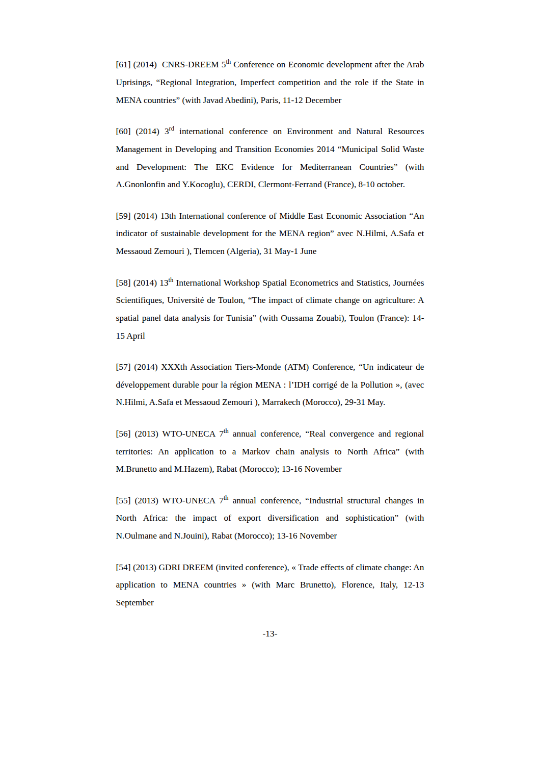[61] (2014) CNRS-DREEM 5th Conference on Economic development after the Arab Uprisings, “Regional Integration, Imperfect competition and the role if the State in MENA countries” (with Javad Abedini), Paris, 11-12 December
[60] (2014) 3rd international conference on Environment and Natural Resources Management in Developing and Transition Economies 2014 “Municipal Solid Waste and Development: The EKC Evidence for Mediterranean Countries” (with A.Gnonlonfin and Y.Kocoglu), CERDI, Clermont-Ferrand (France), 8-10 october.
[59] (2014) 13th International conference of Middle East Economic Association “An indicator of sustainable development for the MENA region” avec N.Hilmi, A.Safa et Messaoud Zemouri ), Tlemcen (Algeria), 31 May-1 June
[58] (2014) 13th International Workshop Spatial Econometrics and Statistics, Journées Scientifiques, Université de Toulon, “The impact of climate change on agriculture: A spatial panel data analysis for Tunisia” (with Oussama Zouabi), Toulon (France): 14-15 April
[57] (2014) XXXth Association Tiers-Monde (ATM) Conference, “Un indicateur de développement durable pour la région MENA : l’IDH corrigé de la Pollution », (avec N.Hilmi, A.Safa et Messaoud Zemouri ), Marrakech (Morocco), 29-31 May.
[56] (2013) WTO-UNECA 7th annual conference, “Real convergence and regional territories: An application to a Markov chain analysis to North Africa” (with M.Brunetto and M.Hazem), Rabat (Morocco); 13-16 November
[55] (2013) WTO-UNECA 7th annual conference, “Industrial structural changes in North Africa: the impact of export diversification and sophistication” (with N.Oulmane and N.Jouini), Rabat (Morocco); 13-16 November
[54] (2013) GDRI DREEM (invited conference), « Trade effects of climate change: An application to MENA countries » (with Marc Brunetto), Florence, Italy, 12-13 September
-13-